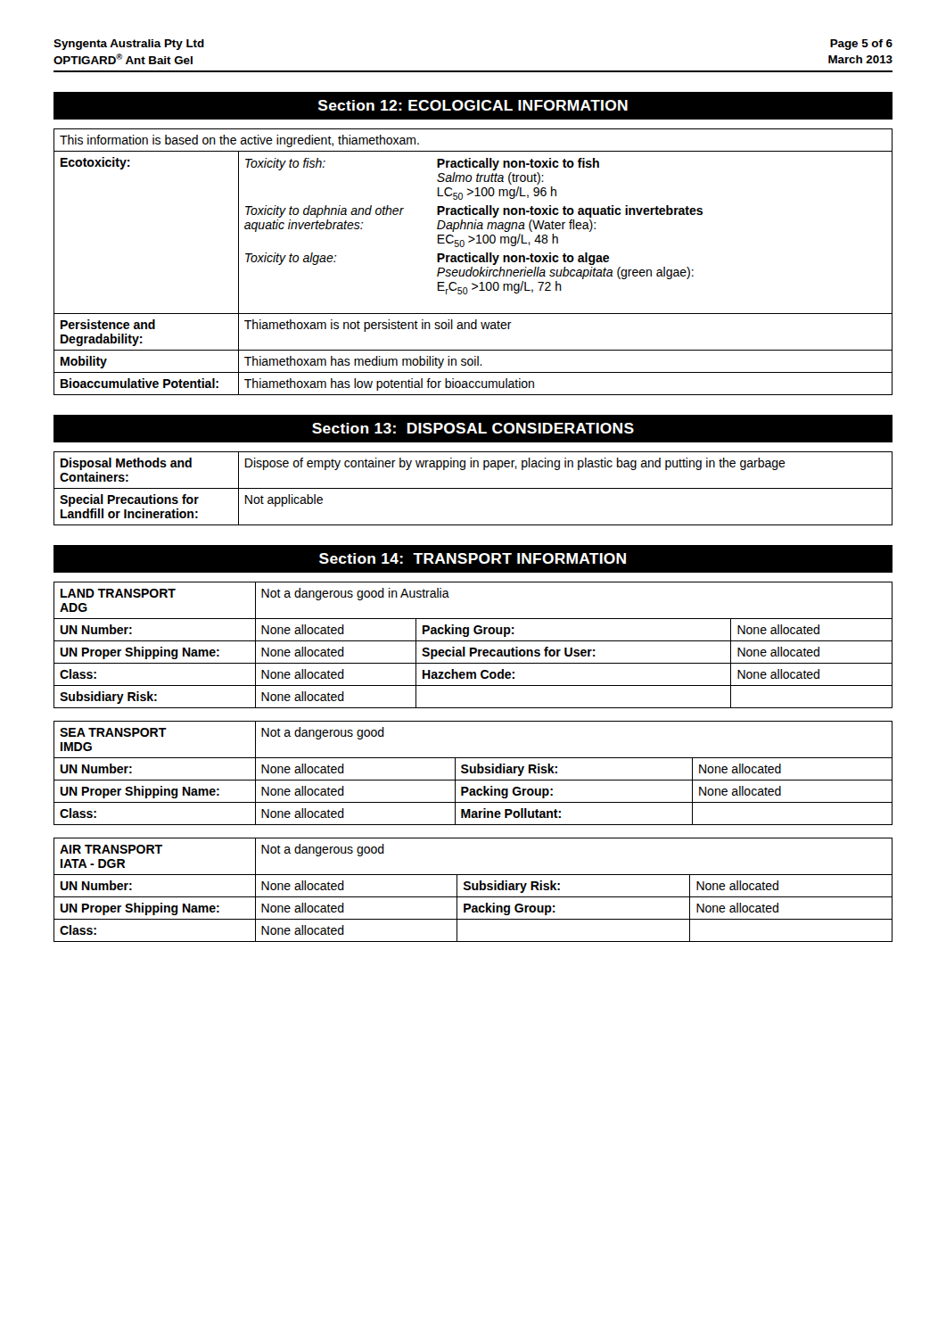Syngenta Australia Pty Ltd
OPTIGARD® Ant Bait Gel
Page 5 of 6
March 2013
Section 12: ECOLOGICAL INFORMATION
| This information is based on the active ingredient, thiamethoxam. |
| Ecotoxicity: | / Toxicity to fish: / Practically non-toxic to fish Salmo trutta (trout): LC 50 >100 mg/L, 96 h / / Toxicity to daphnia and other aquatic invertebrates: / Practically non-toxic to aquatic invertebrates Daphnia magna (Water flea): EC 50 >100 mg/L, 48 h / / Toxicity to algae: / Practically non-toxic to algae Pseudokirchneriella subcapitata (green algae): E r C 50 >100 mg/L, 72 h / |
| Persistence and Degradability: | Thiamethoxam is not persistent in soil and water |
| Mobility | Thiamethoxam has medium mobility in soil. |
| Bioaccumulative Potential: | Thiamethoxam has low potential for bioaccumulation |
Section 13: DISPOSAL CONSIDERATIONS
| Disposal Methods and Containers: | Dispose of empty container by wrapping in paper, placing in plastic bag and putting in the garbage |
| Special Precautions for Landfill or Incineration: | Not applicable |
Section 14: TRANSPORT INFORMATION
| LAND TRANSPORT ADG | Not a dangerous good in Australia |
| UN Number: | None allocated | Packing Group: | None allocated |
| UN Proper Shipping Name: | None allocated | Special Precautions for User: | None allocated |
| Class: | None allocated | Hazchem Code: | None allocated |
| Subsidiary Risk: | None allocated | | |
| SEA TRANSPORT IMDG | Not a dangerous good |
| UN Number: | None allocated | Subsidiary Risk: | None allocated |
| UN Proper Shipping Name: | None allocated | Packing Group: | None allocated |
| Class: | None allocated | Marine Pollutant: | |
| AIR TRANSPORT IATA - DGR | Not a dangerous good |
| UN Number: | None allocated | Subsidiary Risk: | None allocated |
| UN Proper Shipping Name: | None allocated | Packing Group: | None allocated |
| Class: | None allocated | | |